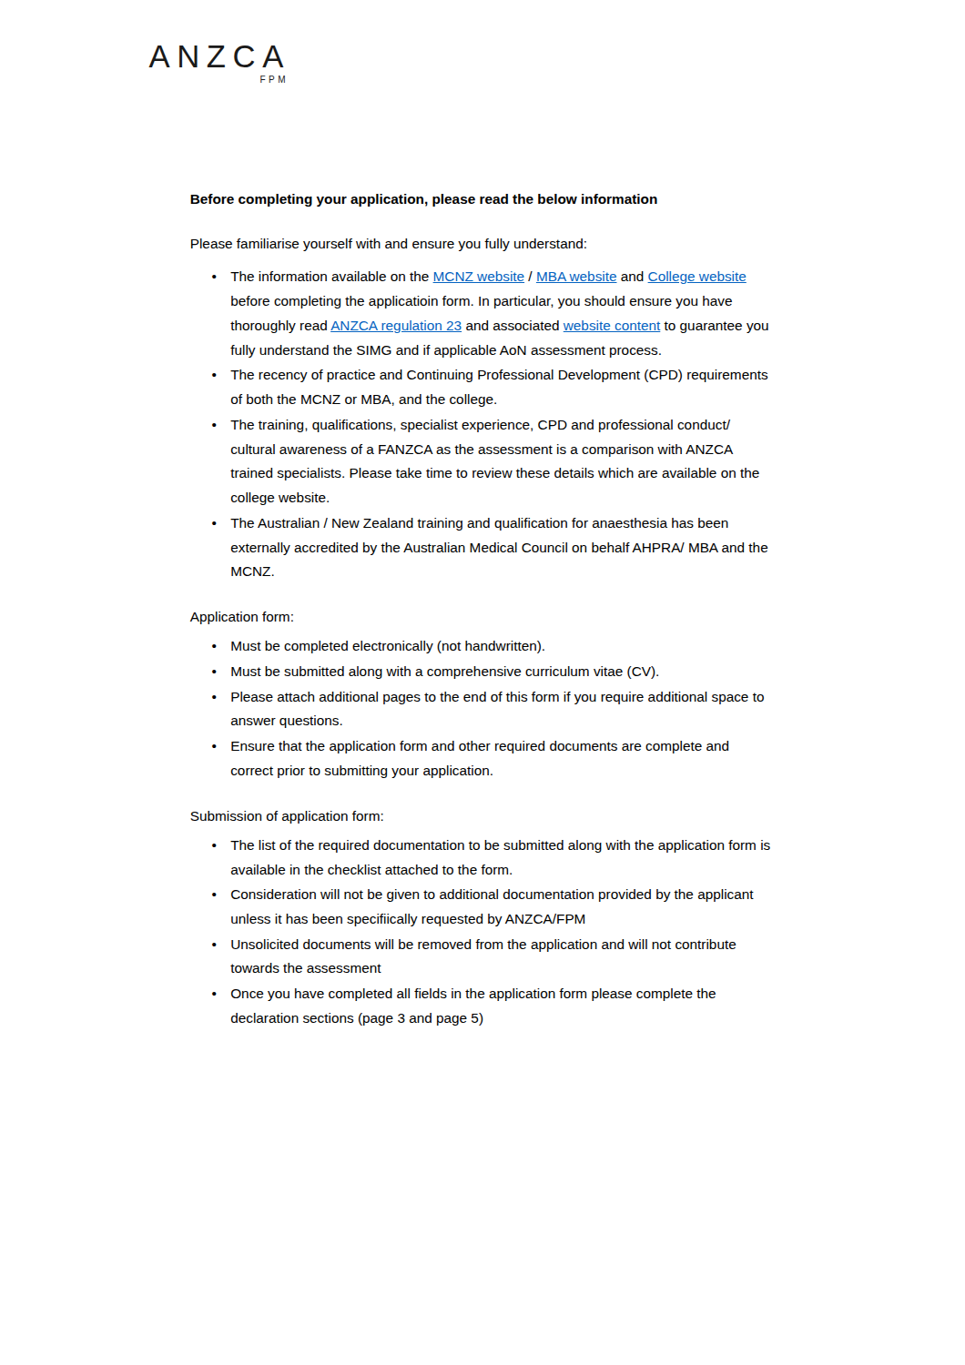ANZCA
FPM
Before completing your application, please read the below information
Please familiarise yourself with and ensure you fully understand:
The information available on the MCNZ website / MBA website and College website before completing the applicatioin form. In particular, you should ensure you have thoroughly read ANZCA regulation 23 and associated website content to guarantee you fully understand the SIMG and if applicable AoN assessment process.
The recency of practice and Continuing Professional Development (CPD) requirements of both the MCNZ or MBA, and the college.
The training, qualifications, specialist experience, CPD and professional conduct/ cultural awareness of a FANZCA as the assessment is a comparison with ANZCA trained specialists. Please take time to review these details which are available on the college website.
The Australian / New Zealand training and qualification for anaesthesia has been externally accredited by the Australian Medical Council on behalf AHPRA/ MBA and the MCNZ.
Application form:
Must be completed electronically (not handwritten).
Must be submitted along with a comprehensive curriculum vitae (CV).
Please attach additional pages to the end of this form if you require additional space to answer questions.
Ensure that the application form and other required documents are complete and correct prior to submitting your application.
Submission of application form:
The list of the required documentation to be submitted along with the application form is available in the checklist attached to the form.
Consideration will not be given to additional documentation provided by the applicant unless it has been specifiically requested by ANZCA/FPM
Unsolicited documents will be removed from the application and will not contribute towards the assessment
Once you have completed all fields in the application form please complete the declaration sections (page 3 and page 5)